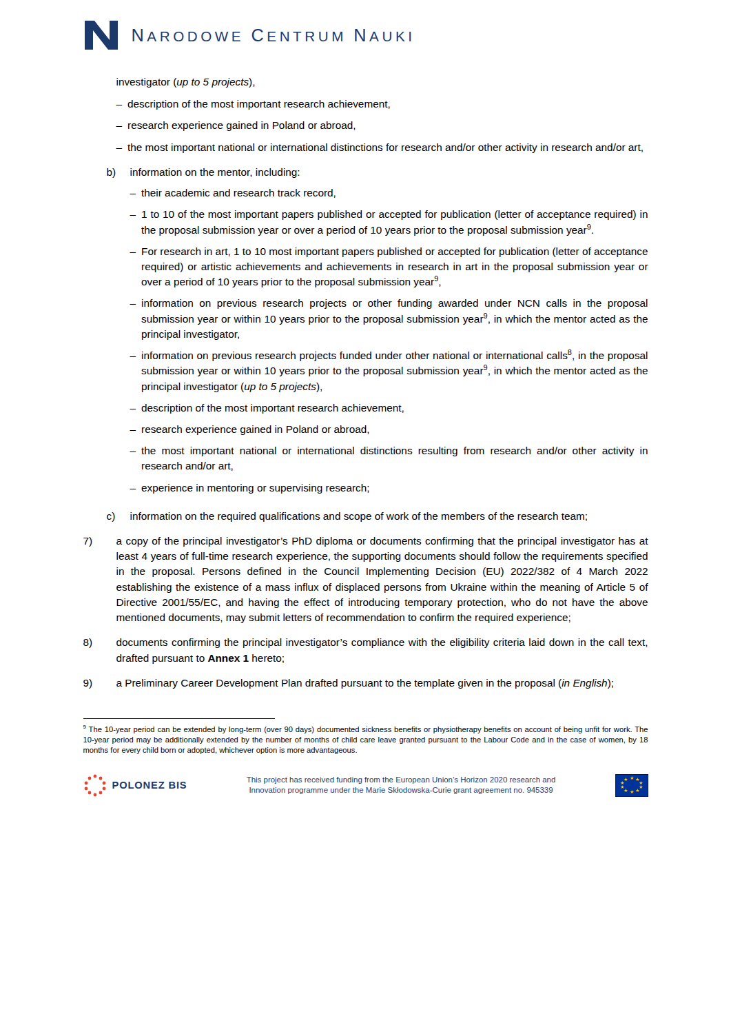Narodowe Centrum Nauki
investigator (up to 5 projects),
description of the most important research achievement,
research experience gained in Poland or abroad,
the most important national or international distinctions for research and/or other activity in research and/or art,
b)
information on the mentor, including:
their academic and research track record,
1 to 10 of the most important papers published or accepted for publication (letter of acceptance required) in the proposal submission year or over a period of 10 years prior to the proposal submission year9.
For research in art, 1 to 10 most important papers published or accepted for publication (letter of acceptance required) or artistic achievements and achievements in research in art in the proposal submission year or over a period of 10 years prior to the proposal submission year9,
information on previous research projects or other funding awarded under NCN calls in the proposal submission year or within 10 years prior to the proposal submission year9, in which the mentor acted as the principal investigator,
information on previous research projects funded under other national or international calls8, in the proposal submission year or within 10 years prior to the proposal submission year9, in which the mentor acted as the principal investigator (up to 5 projects),
description of the most important research achievement,
research experience gained in Poland or abroad,
the most important national or international distinctions resulting from research and/or other activity in research and/or art,
experience in mentoring or supervising research;
c)
information on the required qualifications and scope of work of the members of the research team;
7)
a copy of the principal investigator’s PhD diploma or documents confirming that the principal investigator has at least 4 years of full-time research experience, the supporting documents should follow the requirements specified in the proposal. Persons defined in the Council Implementing Decision (EU) 2022/382 of 4 March 2022 establishing the existence of a mass influx of displaced persons from Ukraine within the meaning of Article 5 of Directive 2001/55/EC, and having the effect of introducing temporary protection, who do not have the above mentioned documents, may submit letters of recommendation to confirm the required experience;
8)
documents confirming the principal investigator’s compliance with the eligibility criteria laid down in the call text, drafted pursuant to Annex 1 hereto;
9)
a Preliminary Career Development Plan drafted pursuant to the template given in the proposal (in English);
9 The 10-year period can be extended by long-term (over 90 days) documented sickness benefits or physiotherapy benefits on account of being unfit for work. The 10-year period may be additionally extended by the number of months of child care leave granted pursuant to the Labour Code and in the case of women, by 18 months for every child born or adopted, whichever option is more advantageous.
POLONEZ BIS
This project has received funding from the European Union’s Horizon 2020 research and
Innovation programme under the Marie Skłodowska-Curie grant agreement no. 945339
★ ★ ★ ★ ★ ★ ★ ★ ★ ★